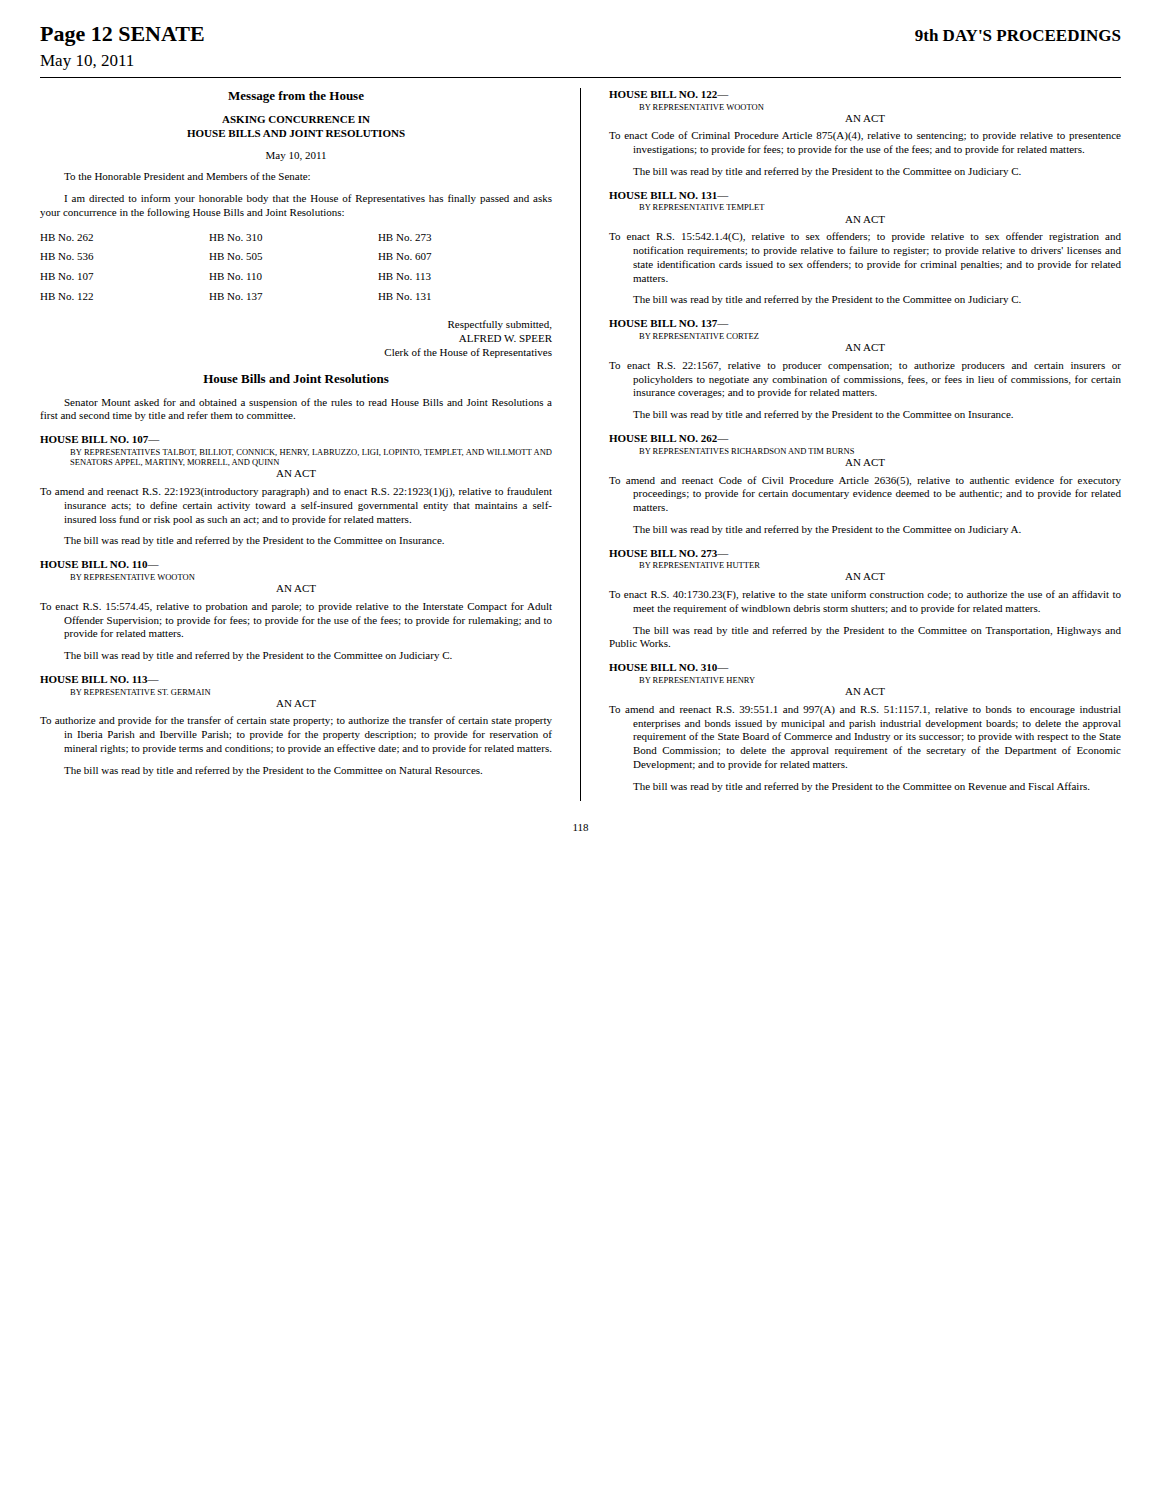Page 12 SENATE
9th DAY'S PROCEEDINGS
May 10, 2011
Message from the House
ASKING CONCURRENCE IN
HOUSE BILLS AND JOINT RESOLUTIONS
May 10, 2011
To the Honorable President and Members of the Senate:
I am directed to inform your honorable body that the House of Representatives has finally passed and asks your concurrence in the following House Bills and Joint Resolutions:
| HB No. 262 | HB No. 310 | HB No. 273 |
| HB No. 536 | HB No. 505 | HB No. 607 |
| HB No. 107 | HB No. 110 | HB No. 113 |
| HB No. 122 | HB No. 137 | HB No. 131 |
Respectfully submitted,
ALFRED W. SPEER
Clerk of the House of Representatives
House Bills and Joint Resolutions
Senator Mount asked for and obtained a suspension of the rules to read House Bills and Joint Resolutions a first and second time by title and refer them to committee.
HOUSE BILL NO. 107—
BY REPRESENTATIVES TALBOT, BILLIOT, CONNICK, HENRY, LABRUZZO, LIGI, LOPINTO, TEMPLET, AND WILLMOTT AND SENATORS APPEL, MARTINY, MORRELL, AND QUINN
AN ACT
To amend and reenact R.S. 22:1923(introductory paragraph) and to enact R.S. 22:1923(1)(j), relative to fraudulent insurance acts; to define certain activity toward a self-insured governmental entity that maintains a self-insured loss fund or risk pool as such an act; and to provide for related matters.
The bill was read by title and referred by the President to the Committee on Insurance.
HOUSE BILL NO. 110—
BY REPRESENTATIVE WOOTON
AN ACT
To enact R.S. 15:574.45, relative to probation and parole; to provide relative to the Interstate Compact for Adult Offender Supervision; to provide for fees; to provide for the use of the fees; to provide for rulemaking; and to provide for related matters.
The bill was read by title and referred by the President to the Committee on Judiciary C.
HOUSE BILL NO. 113—
BY REPRESENTATIVE ST. GERMAIN
AN ACT
To authorize and provide for the transfer of certain state property; to authorize the transfer of certain state property in Iberia Parish and Iberville Parish; to provide for the property description; to provide for reservation of mineral rights; to provide terms and conditions; to provide an effective date; and to provide for related matters.
The bill was read by title and referred by the President to the Committee on Natural Resources.
HOUSE BILL NO. 122—
BY REPRESENTATIVE WOOTON
AN ACT
To enact Code of Criminal Procedure Article 875(A)(4), relative to sentencing; to provide relative to presentence investigations; to provide for fees; to provide for the use of the fees; and to provide for related matters.
The bill was read by title and referred by the President to the Committee on Judiciary C.
HOUSE BILL NO. 131—
BY REPRESENTATIVE TEMPLET
AN ACT
To enact R.S. 15:542.1.4(C), relative to sex offenders; to provide relative to sex offender registration and notification requirements; to provide relative to failure to register; to provide relative to drivers' licenses and state identification cards issued to sex offenders; to provide for criminal penalties; and to provide for related matters.
The bill was read by title and referred by the President to the Committee on Judiciary C.
HOUSE BILL NO. 137—
BY REPRESENTATIVE CORTEZ
AN ACT
To enact R.S. 22:1567, relative to producer compensation; to authorize producers and certain insurers or policyholders to negotiate any combination of commissions, fees, or fees in lieu of commissions, for certain insurance coverages; and to provide for related matters.
The bill was read by title and referred by the President to the Committee on Insurance.
HOUSE BILL NO. 262—
BY REPRESENTATIVES RICHARDSON AND TIM BURNS
AN ACT
To amend and reenact Code of Civil Procedure Article 2636(5), relative to authentic evidence for executory proceedings; to provide for certain documentary evidence deemed to be authentic; and to provide for related matters.
The bill was read by title and referred by the President to the Committee on Judiciary A.
HOUSE BILL NO. 273—
BY REPRESENTATIVE HUTTER
AN ACT
To enact R.S. 40:1730.23(F), relative to the state uniform construction code; to authorize the use of an affidavit to meet the requirement of windblown debris storm shutters; and to provide for related matters.
The bill was read by title and referred by the President to the Committee on Transportation, Highways and Public Works.
HOUSE BILL NO. 310—
BY REPRESENTATIVE HENRY
AN ACT
To amend and reenact R.S. 39:551.1 and 997(A) and R.S. 51:1157.1, relative to bonds to encourage industrial enterprises and bonds issued by municipal and parish industrial development boards; to delete the approval requirement of the State Board of Commerce and Industry or its successor; to provide with respect to the State Bond Commission; to delete the approval requirement of the secretary of the Department of Economic Development; and to provide for related matters.
The bill was read by title and referred by the President to the Committee on Revenue and Fiscal Affairs.
118